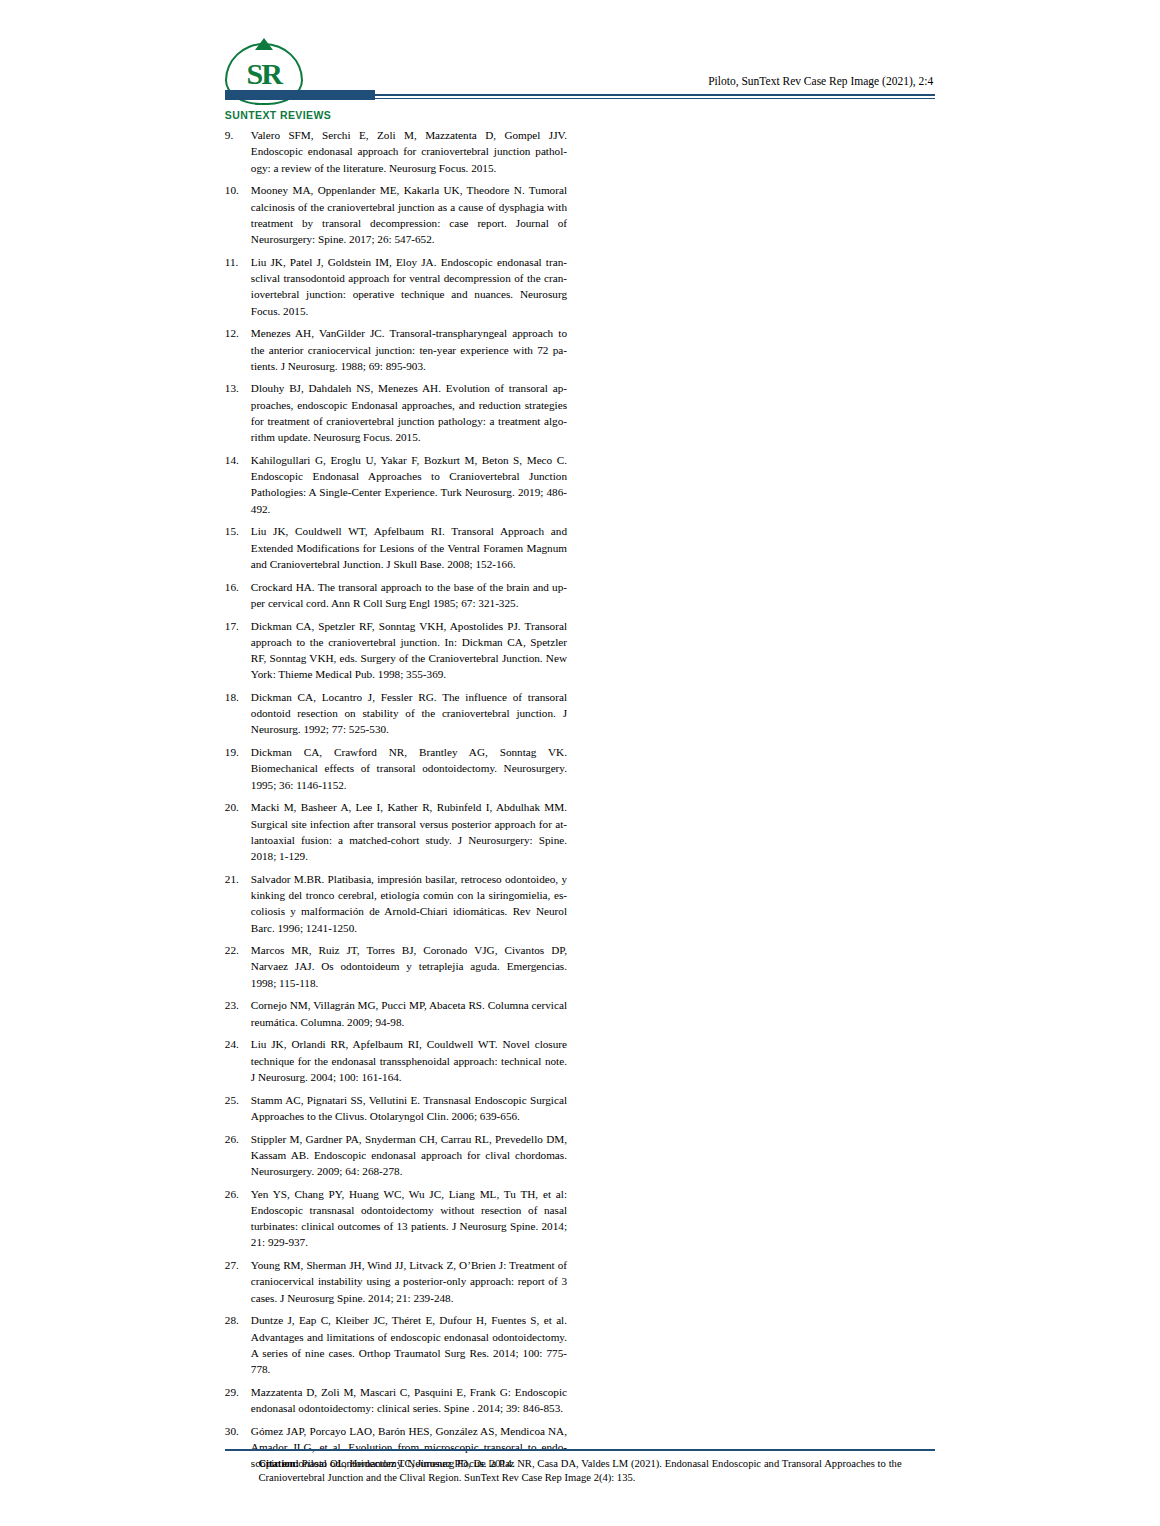SR
SUNTEXT REVIEWS
Piloto, SunText Rev Case Rep Image (2021), 2:4
Valero SFM, Serchi E, Zoli M, Mazzatenta D, Gompel JJV. Endoscopic endonasal approach for craniovertebral junction pathology: a review of the literature. Neurosurg Focus. 2015.
Mooney MA, Oppenlander ME, Kakarla UK, Theodore N. Tumoral calcinosis of the craniovertebral junction as a cause of dysphagia with treatment by transoral decompression: case report. Journal of Neurosurgery: Spine. 2017; 26: 547-652.
Liu JK, Patel J, Goldstein IM, Eloy JA. Endoscopic endonasal transclival transodontoid approach for ventral decompression of the craniovertebral junction: operative technique and nuances. Neurosurg Focus. 2015.
Menezes AH, VanGilder JC. Transoral-transpharyngeal approach to the anterior craniocervical junction: ten-year experience with 72 patients. J Neurosurg. 1988; 69: 895-903.
Dlouhy BJ, Dahdaleh NS, Menezes AH. Evolution of transoral approaches, endoscopic Endonasal approaches, and reduction strategies for treatment of craniovertebral junction pathology: a treatment algorithm update. Neurosurg Focus. 2015.
Kahilogullari G, Eroglu U, Yakar F, Bozkurt M, Beton S, Meco C. Endoscopic Endonasal Approaches to Craniovertebral Junction Pathologies: A Single-Center Experience. Turk Neurosurg. 2019; 486-492.
Liu JK, Couldwell WT, Apfelbaum RI. Transoral Approach and Extended Modifications for Lesions of the Ventral Foramen Magnum and Craniovertebral Junction. J Skull Base. 2008; 152-166.
Crockard HA. The transoral approach to the base of the brain and upper cervical cord. Ann R Coll Surg Engl 1985; 67: 321-325.
Dickman CA, Spetzler RF, Sonntag VKH, Apostolides PJ. Transoral approach to the craniovertebral junction. In: Dickman CA, Spetzler RF, Sonntag VKH, eds. Surgery of the Craniovertebral Junction. New York: Thieme Medical Pub. 1998; 355-369.
Dickman CA, Locantro J, Fessler RG. The influence of transoral odontoid resection on stability of the craniovertebral junction. J Neurosurg. 1992; 77: 525-530.
Dickman CA, Crawford NR, Brantley AG, Sonntag VK. Biomechanical effects of transoral odontoidectomy. Neurosurgery. 1995; 36: 1146-1152.
Macki M, Basheer A, Lee I, Kather R, Rubinfeld I, Abdulhak MM. Surgical site infection after transoral versus posterior approach for atlantoaxial fusion: a matched-cohort study. J Neurosurgery: Spine. 2018; 1-129.
Salvador M.BR. Platibasia, impresión basilar, retroceso odontoideo, y kinking del tronco cerebral, etiología común con la siringomielia, escoliosis y malformación de Arnold-Chiari idiomáticas. Rev Neurol Barc. 1996; 1241-1250.
Marcos MR, Ruiz JT, Torres BJ, Coronado VJG, Civantos DP, Narvaez JAJ. Os odontoideum y tetraplejia aguda. Emergencias. 1998; 115-118.
Cornejo NM, Villagrán MG, Pucci MP, Abaceta RS. Columna cervical reumática. Columna. 2009; 94-98.
Liu JK, Orlandi RR, Apfelbaum RI, Couldwell WT. Novel closure technique for the endonasal transsphenoidal approach: technical note. J Neurosurg. 2004; 100: 161-164.
Stamm AC, Pignatari SS, Vellutini E. Transnasal Endoscopic Surgical Approaches to the Clivus. Otolaryngol Clin. 2006; 639-656.
Stippler M, Gardner PA, Snyderman CH, Carrau RL, Prevedello DM, Kassam AB. Endoscopic endonasal approach for clival chordomas. Neurosurgery. 2009; 64: 268-278.
Yen YS, Chang PY, Huang WC, Wu JC, Liang ML, Tu TH, et al: Endoscopic transnasal odontoidectomy without resection of nasal turbinates: clinical outcomes of 13 patients. J Neurosurg Spine. 2014; 21: 929-937.
Young RM, Sherman JH, Wind JJ, Litvack Z, O’Brien J: Treatment of craniocervical instability using a posterior-only approach: report of 3 cases. J Neurosurg Spine. 2014; 21: 239-248.
Duntze J, Eap C, Kleiber JC, Théret E, Dufour H, Fuentes S, et al. Advantages and limitations of endoscopic endonasal odontoidectomy. A series of nine cases. Orthop Traumatol Surg Res. 2014; 100: 775-778.
Mazzatenta D, Zoli M, Mascari C, Pasquini E, Frank G: Endoscopic endonasal odontoidectomy: clinical series. Spine . 2014; 39: 846-853.
Gómez JAP, Porcayo LAO, Barón HES, González AS, Mendicoa NA, Amador JLG, et al. Evolution from microscopic transoral to endoscopic endonasal odontoidectomy. Neurosurg Focus. 2014.
Citation: Piloto OL, Hernandez TC, Jimenez PD, De la Paz NR, Casa DA, Valdes LM (2021). Endonasal Endoscopic and Transoral Approaches to the Craniovertebral Junction and the Clival Region. SunText Rev Case Rep Image 2(4): 135.